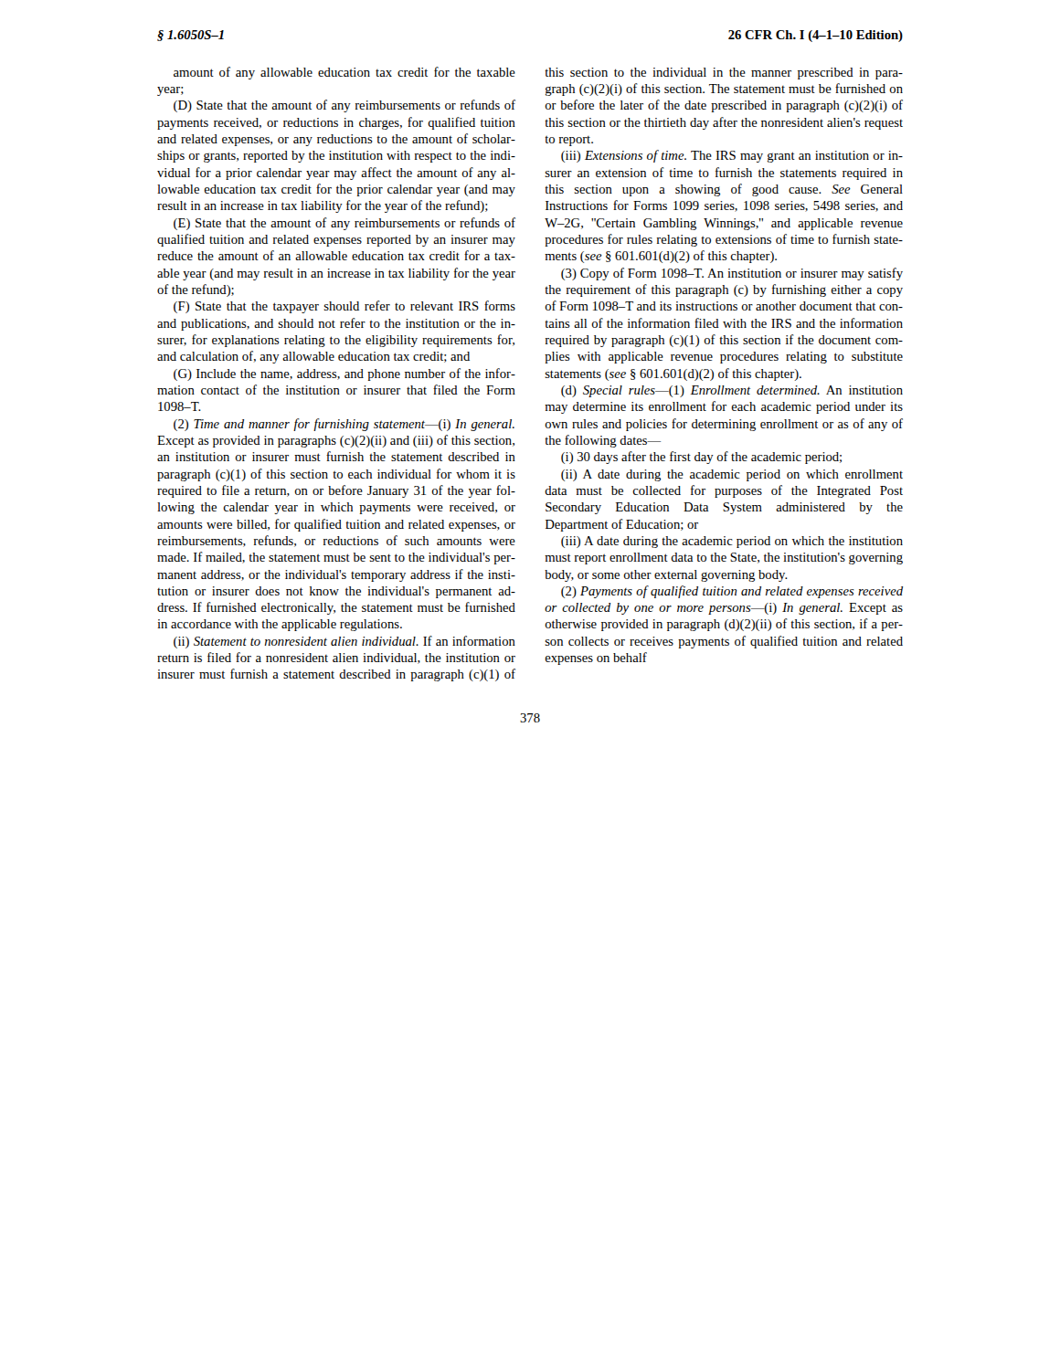§ 1.6050S–1 26 CFR Ch. I (4–1–10 Edition)
amount of any allowable education tax credit for the taxable year;
(D) State that the amount of any reimbursements or refunds of payments received, or reductions in charges, for qualified tuition and related expenses, or any reductions to the amount of scholarships or grants, reported by the institution with respect to the individual for a prior calendar year may affect the amount of any allowable education tax credit for the prior calendar year (and may result in an increase in tax liability for the year of the refund);
(E) State that the amount of any reimbursements or refunds of qualified tuition and related expenses reported by an insurer may reduce the amount of an allowable education tax credit for a taxable year (and may result in an increase in tax liability for the year of the refund);
(F) State that the taxpayer should refer to relevant IRS forms and publications, and should not refer to the institution or the insurer, for explanations relating to the eligibility requirements for, and calculation of, any allowable education tax credit; and
(G) Include the name, address, and phone number of the information contact of the institution or insurer that filed the Form 1098–T.
(2) Time and manner for furnishing statement—(i) In general. Except as provided in paragraphs (c)(2)(ii) and (iii) of this section, an institution or insurer must furnish the statement described in paragraph (c)(1) of this section to each individual for whom it is required to file a return, on or before January 31 of the year following the calendar year in which payments were received, or amounts were billed, for qualified tuition and related expenses, or reimbursements, refunds, or reductions of such amounts were made. If mailed, the statement must be sent to the individual's permanent address, or the individual's temporary address if the institution or insurer does not know the individual's permanent address. If furnished electronically, the statement must be furnished in accordance with the applicable regulations.
(ii) Statement to nonresident alien individual. If an information return is filed for a nonresident alien individual, the institution or insurer must furnish a statement described in paragraph (c)(1) of this section to the individual in the manner prescribed in paragraph (c)(2)(i) of this section. The statement must be furnished on or before the later of the date prescribed in paragraph (c)(2)(i) of this section or the thirtieth day after the nonresident alien's request to report.
(iii) Extensions of time. The IRS may grant an institution or insurer an extension of time to furnish the statements required in this section upon a showing of good cause. See General Instructions for Forms 1099 series, 1098 series, 5498 series, and W–2G, ''Certain Gambling Winnings,'' and applicable revenue procedures for rules relating to extensions of time to furnish statements (see § 601.601(d)(2) of this chapter).
(3) Copy of Form 1098–T. An institution or insurer may satisfy the requirement of this paragraph (c) by furnishing either a copy of Form 1098–T and its instructions or another document that contains all of the information filed with the IRS and the information required by paragraph (c)(1) of this section if the document complies with applicable revenue procedures relating to substitute statements (see § 601.601(d)(2) of this chapter).
(d) Special rules—(1) Enrollment determined. An institution may determine its enrollment for each academic period under its own rules and policies for determining enrollment or as of any of the following dates—
(i) 30 days after the first day of the academic period;
(ii) A date during the academic period on which enrollment data must be collected for purposes of the Integrated Post Secondary Education Data System administered by the Department of Education; or
(iii) A date during the academic period on which the institution must report enrollment data to the State, the institution's governing body, or some other external governing body.
(2) Payments of qualified tuition and related expenses received or collected by one or more persons—(i) In general. Except as otherwise provided in paragraph (d)(2)(ii) of this section, if a person collects or receives payments of qualified tuition and related expenses on behalf
378